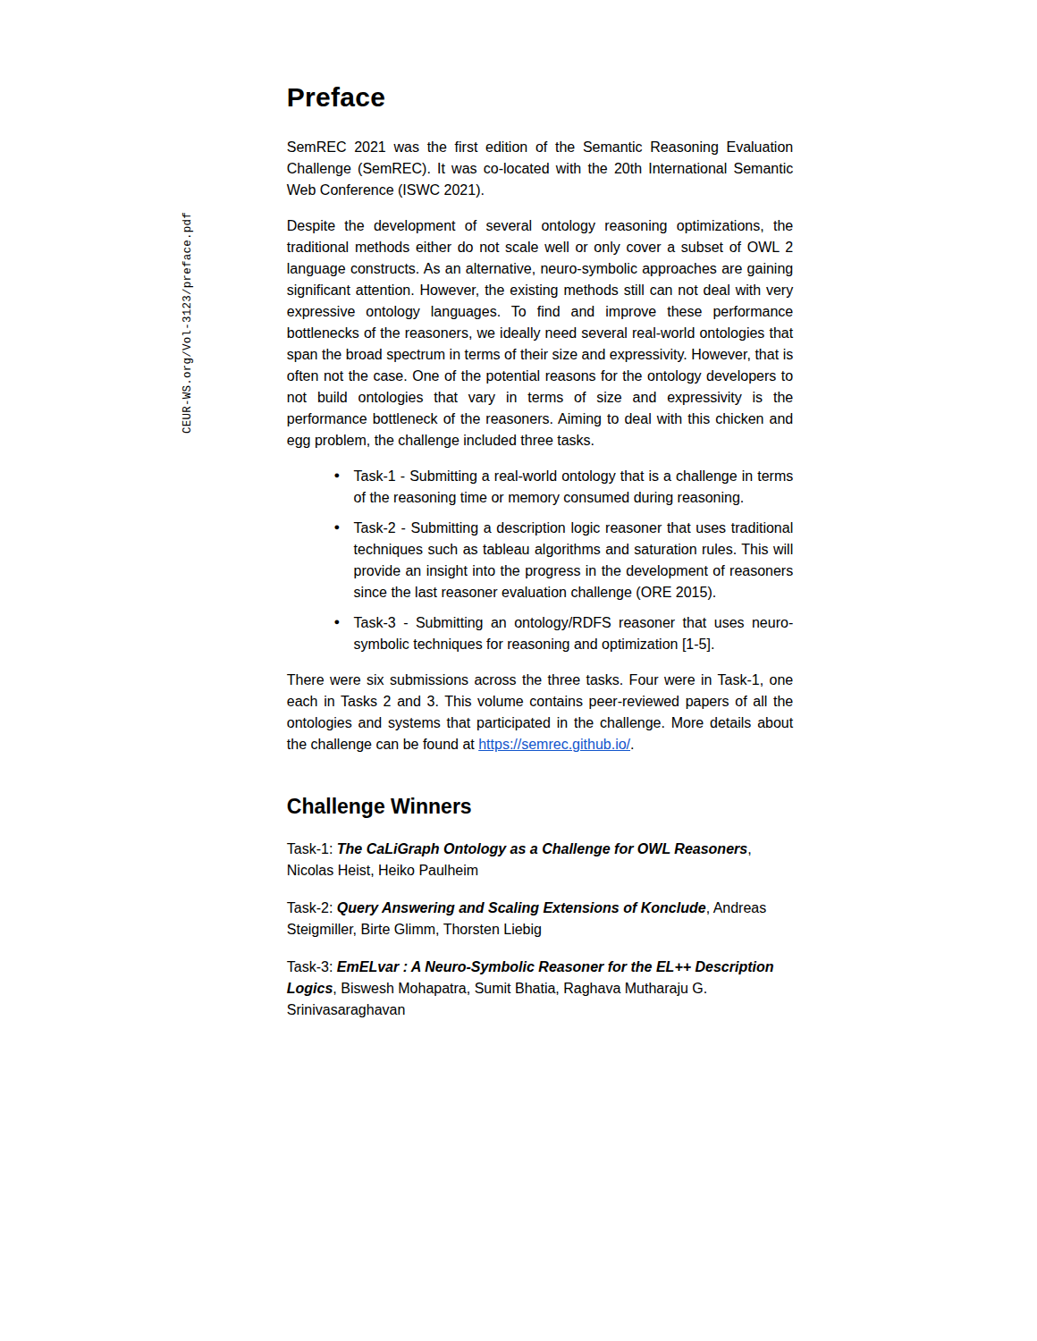CEUR-WS.org/Vol-3123/preface.pdf
Preface
SemREC 2021 was the first edition of the Semantic Reasoning Evaluation Challenge (SemREC). It was co-located with the 20th International Semantic Web Conference (ISWC 2021).
Despite the development of several ontology reasoning optimizations, the traditional methods either do not scale well or only cover a subset of OWL 2 language constructs. As an alternative, neuro-symbolic approaches are gaining significant attention. However, the existing methods still can not deal with very expressive ontology languages. To find and improve these performance bottlenecks of the reasoners, we ideally need several real-world ontologies that span the broad spectrum in terms of their size and expressivity. However, that is often not the case. One of the potential reasons for the ontology developers to not build ontologies that vary in terms of size and expressivity is the performance bottleneck of the reasoners. Aiming to deal with this chicken and egg problem, the challenge included three tasks.
Task-1 - Submitting a real-world ontology that is a challenge in terms of the reasoning time or memory consumed during reasoning.
Task-2 - Submitting a description logic reasoner that uses traditional techniques such as tableau algorithms and saturation rules. This will provide an insight into the progress in the development of reasoners since the last reasoner evaluation challenge (ORE 2015).
Task-3 - Submitting an ontology/RDFS reasoner that uses neuro-symbolic techniques for reasoning and optimization [1-5].
There were six submissions across the three tasks. Four were in Task-1, one each in Tasks 2 and 3. This volume contains peer-reviewed papers of all the ontologies and systems that participated in the challenge. More details about the challenge can be found at https://semrec.github.io/.
Challenge Winners
Task-1: The CaLiGraph Ontology as a Challenge for OWL Reasoners, Nicolas Heist, Heiko Paulheim
Task-2: Query Answering and Scaling Extensions of Konclude, Andreas Steigmiller, Birte Glimm, Thorsten Liebig
Task-3: EmELvar : A Neuro-Symbolic Reasoner for the EL++ Description Logics, Biswesh Mohapatra, Sumit Bhatia, Raghava Mutharaju G. Srinivasaraghavan